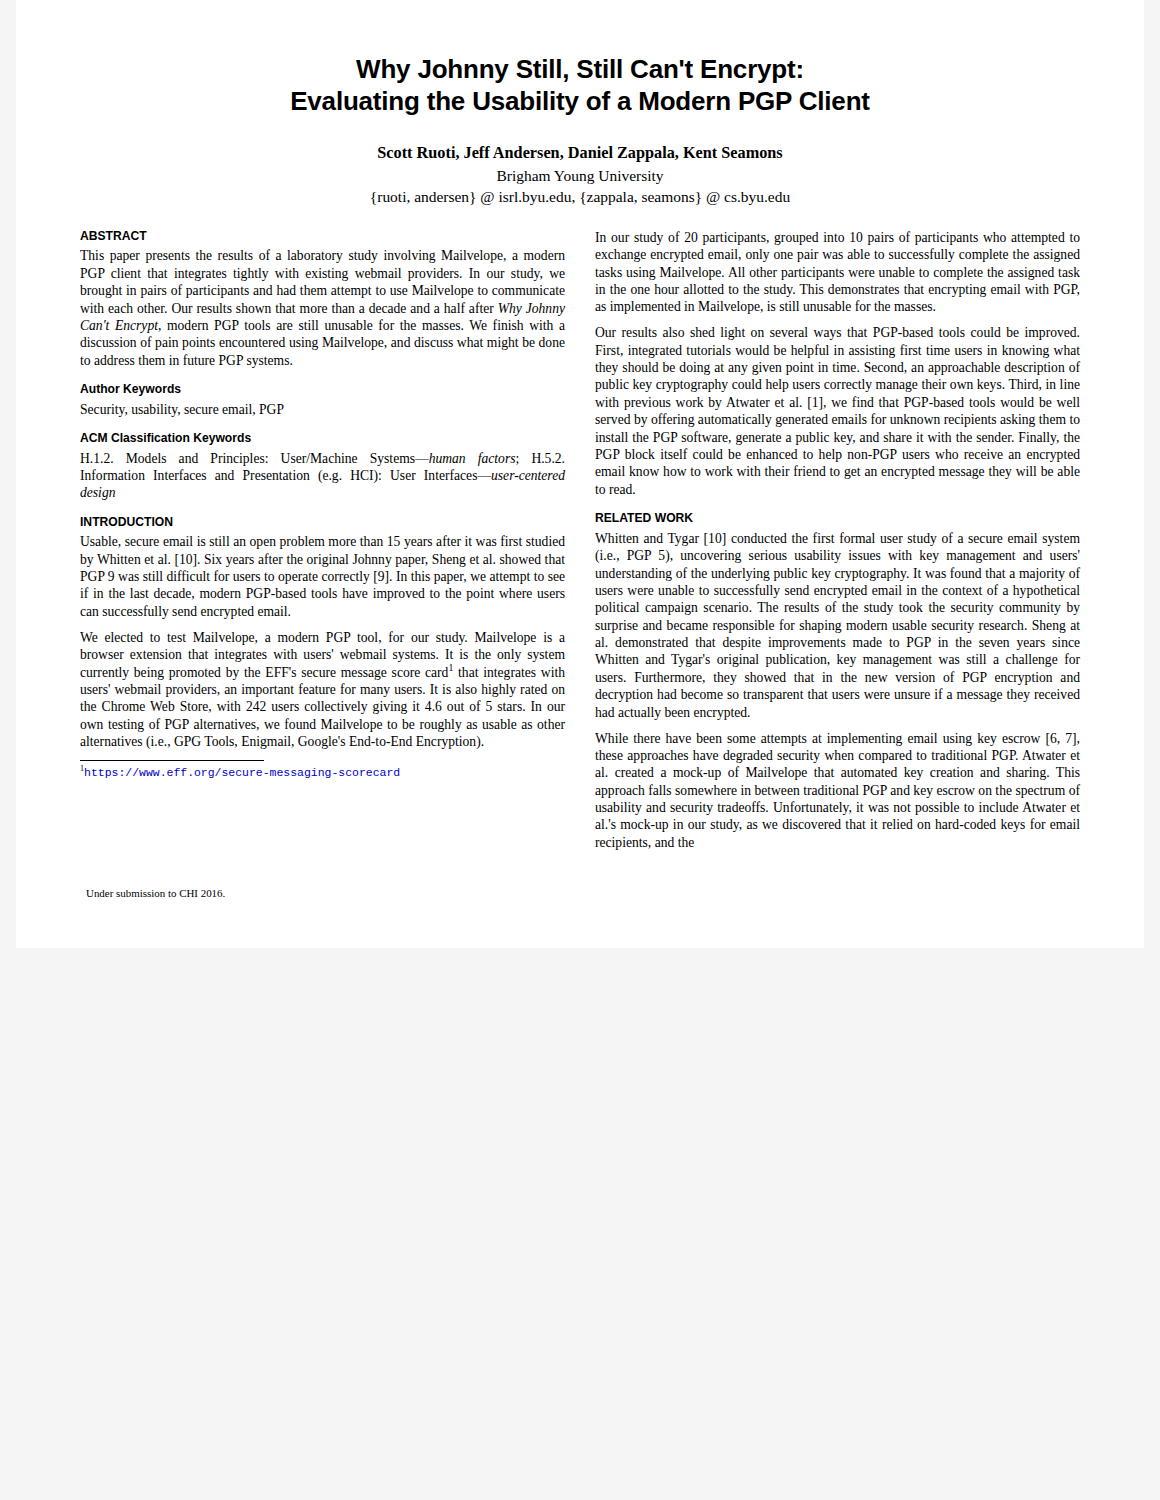Why Johnny Still, Still Can't Encrypt:
Evaluating the Usability of a Modern PGP Client
Scott Ruoti, Jeff Andersen, Daniel Zappala, Kent Seamons
Brigham Young University
{ruoti, andersen} @ isrl.byu.edu, {zappala, seamons} @ cs.byu.edu
ABSTRACT
This paper presents the results of a laboratory study involving Mailvelope, a modern PGP client that integrates tightly with existing webmail providers. In our study, we brought in pairs of participants and had them attempt to use Mailvelope to communicate with each other. Our results shown that more than a decade and a half after Why Johnny Can't Encrypt, modern PGP tools are still unusable for the masses. We finish with a discussion of pain points encountered using Mailvelope, and discuss what might be done to address them in future PGP systems.
Author Keywords
Security, usability, secure email, PGP
ACM Classification Keywords
H.1.2. Models and Principles: User/Machine Systems—human factors; H.5.2. Information Interfaces and Presentation (e.g. HCI): User Interfaces—user-centered design
INTRODUCTION
Usable, secure email is still an open problem more than 15 years after it was first studied by Whitten et al. [10]. Six years after the original Johnny paper, Sheng et al. showed that PGP 9 was still difficult for users to operate correctly [9]. In this paper, we attempt to see if in the last decade, modern PGP-based tools have improved to the point where users can successfully send encrypted email.
We elected to test Mailvelope, a modern PGP tool, for our study. Mailvelope is a browser extension that integrates with users' webmail systems. It is the only system currently being promoted by the EFF's secure message score card1 that integrates with users' webmail providers, an important feature for many users. It is also highly rated on the Chrome Web Store, with 242 users collectively giving it 4.6 out of 5 stars. In our own testing of PGP alternatives, we found Mailvelope to be roughly as usable as other alternatives (i.e., GPG Tools, Enigmail, Google's End-to-End Encryption).
1https://www.eff.org/secure-messaging-scorecard
In our study of 20 participants, grouped into 10 pairs of participants who attempted to exchange encrypted email, only one pair was able to successfully complete the assigned tasks using Mailvelope. All other participants were unable to complete the assigned task in the one hour allotted to the study. This demonstrates that encrypting email with PGP, as implemented in Mailvelope, is still unusable for the masses.
Our results also shed light on several ways that PGP-based tools could be improved. First, integrated tutorials would be helpful in assisting first time users in knowing what they should be doing at any given point in time. Second, an approachable description of public key cryptography could help users correctly manage their own keys. Third, in line with previous work by Atwater et al. [1], we find that PGP-based tools would be well served by offering automatically generated emails for unknown recipients asking them to install the PGP software, generate a public key, and share it with the sender. Finally, the PGP block itself could be enhanced to help non-PGP users who receive an encrypted email know how to work with their friend to get an encrypted message they will be able to read.
RELATED WORK
Whitten and Tygar [10] conducted the first formal user study of a secure email system (i.e., PGP 5), uncovering serious usability issues with key management and users' understanding of the underlying public key cryptography. It was found that a majority of users were unable to successfully send encrypted email in the context of a hypothetical political campaign scenario. The results of the study took the security community by surprise and became responsible for shaping modern usable security research. Sheng at al. demonstrated that despite improvements made to PGP in the seven years since Whitten and Tygar's original publication, key management was still a challenge for users. Furthermore, they showed that in the new version of PGP encryption and decryption had become so transparent that users were unsure if a message they received had actually been encrypted.
While there have been some attempts at implementing email using key escrow [6, 7], these approaches have degraded security when compared to traditional PGP. Atwater et al. created a mock-up of Mailvelope that automated key creation and sharing. This approach falls somewhere in between traditional PGP and key escrow on the spectrum of usability and security tradeoffs. Unfortunately, it was not possible to include Atwater et al.'s mock-up in our study, as we discovered that it relied on hard-coded keys for email recipients, and the
Under submission to CHI 2016.